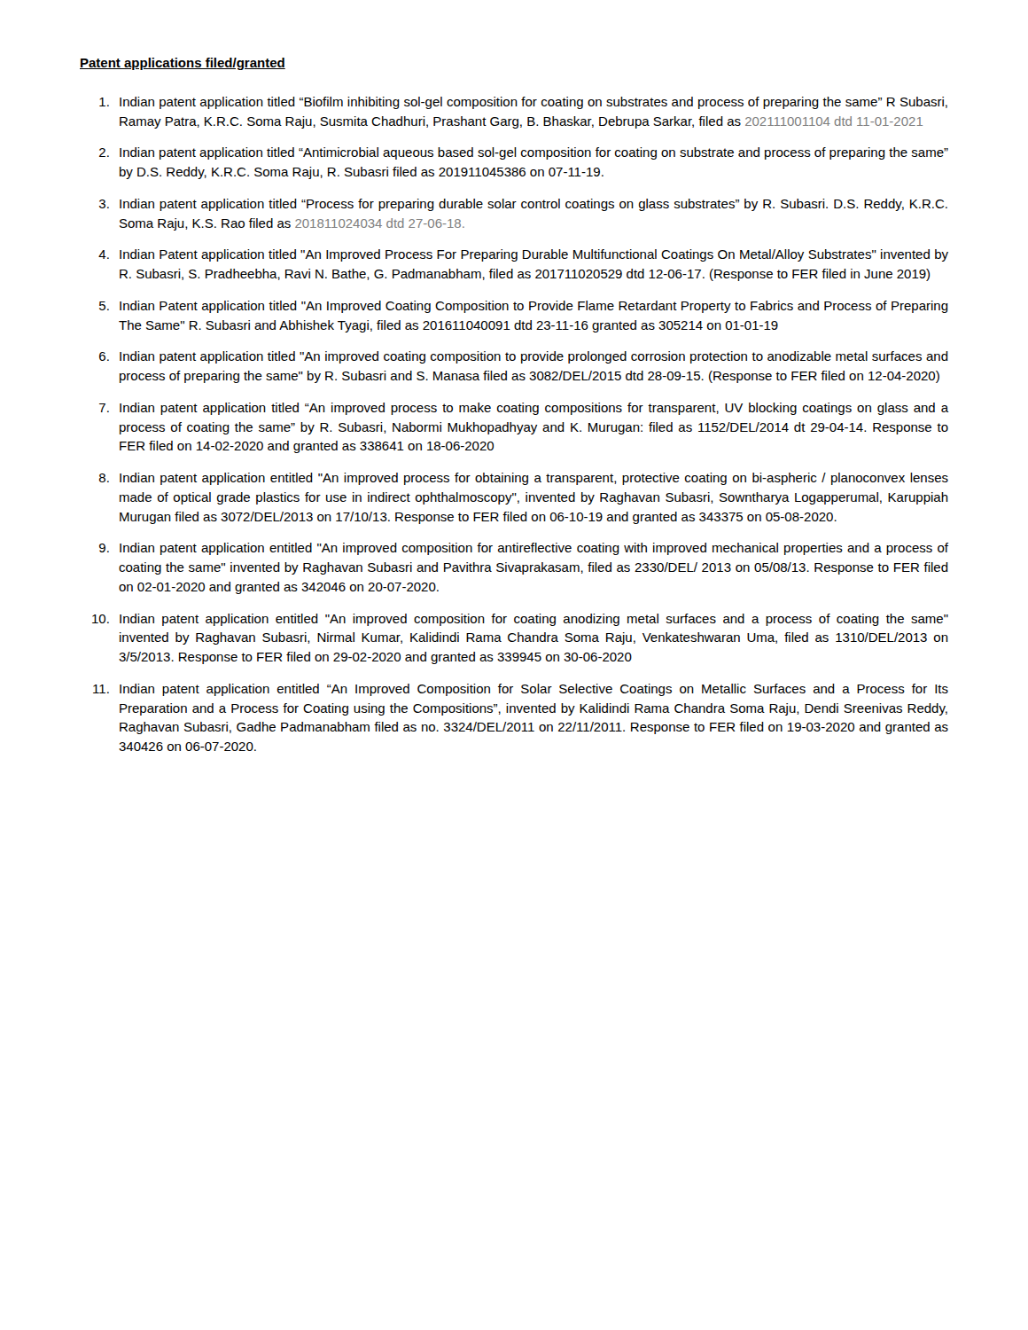Patent applications filed/granted
Indian patent application titled “Biofilm inhibiting sol-gel composition for coating on substrates and process of preparing the same” R Subasri, Ramay Patra, K.R.C. Soma Raju, Susmita Chadhuri, Prashant Garg, B. Bhaskar, Debrupa Sarkar, filed as 202111001104 dtd 11-01-2021
Indian patent application titled “Antimicrobial aqueous based sol-gel composition for coating on substrate and process of preparing the same” by D.S. Reddy, K.R.C. Soma Raju, R. Subasri filed as 201911045386 on 07-11-19.
Indian patent application titled “Process for preparing durable solar control coatings on glass substrates” by R. Subasri. D.S. Reddy, K.R.C. Soma Raju, K.S. Rao filed as 201811024034 dtd 27-06-18.
Indian Patent application titled "An Improved Process For Preparing Durable Multifunctional Coatings On Metal/Alloy Substrates" invented by R. Subasri, S. Pradheebha, Ravi N. Bathe, G. Padmanabham, filed as 201711020529 dtd 12-06-17. (Response to FER filed in June 2019)
Indian Patent application titled "An Improved Coating Composition to Provide Flame Retardant Property to Fabrics and Process of Preparing The Same" R. Subasri and Abhishek Tyagi, filed as 201611040091 dtd 23-11-16 granted as 305214 on 01-01-19
Indian patent application titled "An improved coating composition to provide prolonged corrosion protection to anodizable metal surfaces and process of preparing the same" by R. Subasri and S. Manasa filed as 3082/DEL/2015 dtd 28-09-15. (Response to FER filed on 12-04-2020)
Indian patent application titled “An improved process to make coating compositions for transparent, UV blocking coatings on glass and a process of coating the same” by R. Subasri, Nabormi Mukhopadhyay and K. Murugan: filed as 1152/DEL/2014 dt 29-04-14. Response to FER filed on 14-02-2020 and granted as 338641 on 18-06-2020
Indian patent application entitled "An improved process for obtaining a transparent, protective coating on bi-aspheric / planoconvex lenses made of optical grade plastics for use in indirect ophthalmoscopy", invented by Raghavan Subasri, Sowntharya Logapperumal, Karuppiah Murugan filed as 3072/DEL/2013 on 17/10/13. Response to FER filed on 06-10-19 and granted as 343375 on 05-08-2020.
Indian patent application entitled "An improved composition for antireflective coating with improved mechanical properties and a process of coating the same" invented by Raghavan Subasri and Pavithra Sivaprakasam, filed as 2330/DEL/ 2013 on 05/08/13. Response to FER filed on 02-01-2020 and granted as 342046 on 20-07-2020.
Indian patent application entitled "An improved composition for coating anodizing metal surfaces and a process of coating the same" invented by Raghavan Subasri, Nirmal Kumar, Kalidindi Rama Chandra Soma Raju, Venkateshwaran Uma, filed as 1310/DEL/2013 on 3/5/2013. Response to FER filed on 29-02-2020 and granted as 339945 on 30-06-2020
Indian patent application entitled “An Improved Composition for Solar Selective Coatings on Metallic Surfaces and a Process for Its Preparation and a Process for Coating using the Compositions”, invented by Kalidindi Rama Chandra Soma Raju, Dendi Sreenivas Reddy, Raghavan Subasri, Gadhe Padmanabham filed as no. 3324/DEL/2011 on 22/11/2011. Response to FER filed on 19-03-2020 and granted as 340426 on 06-07-2020.